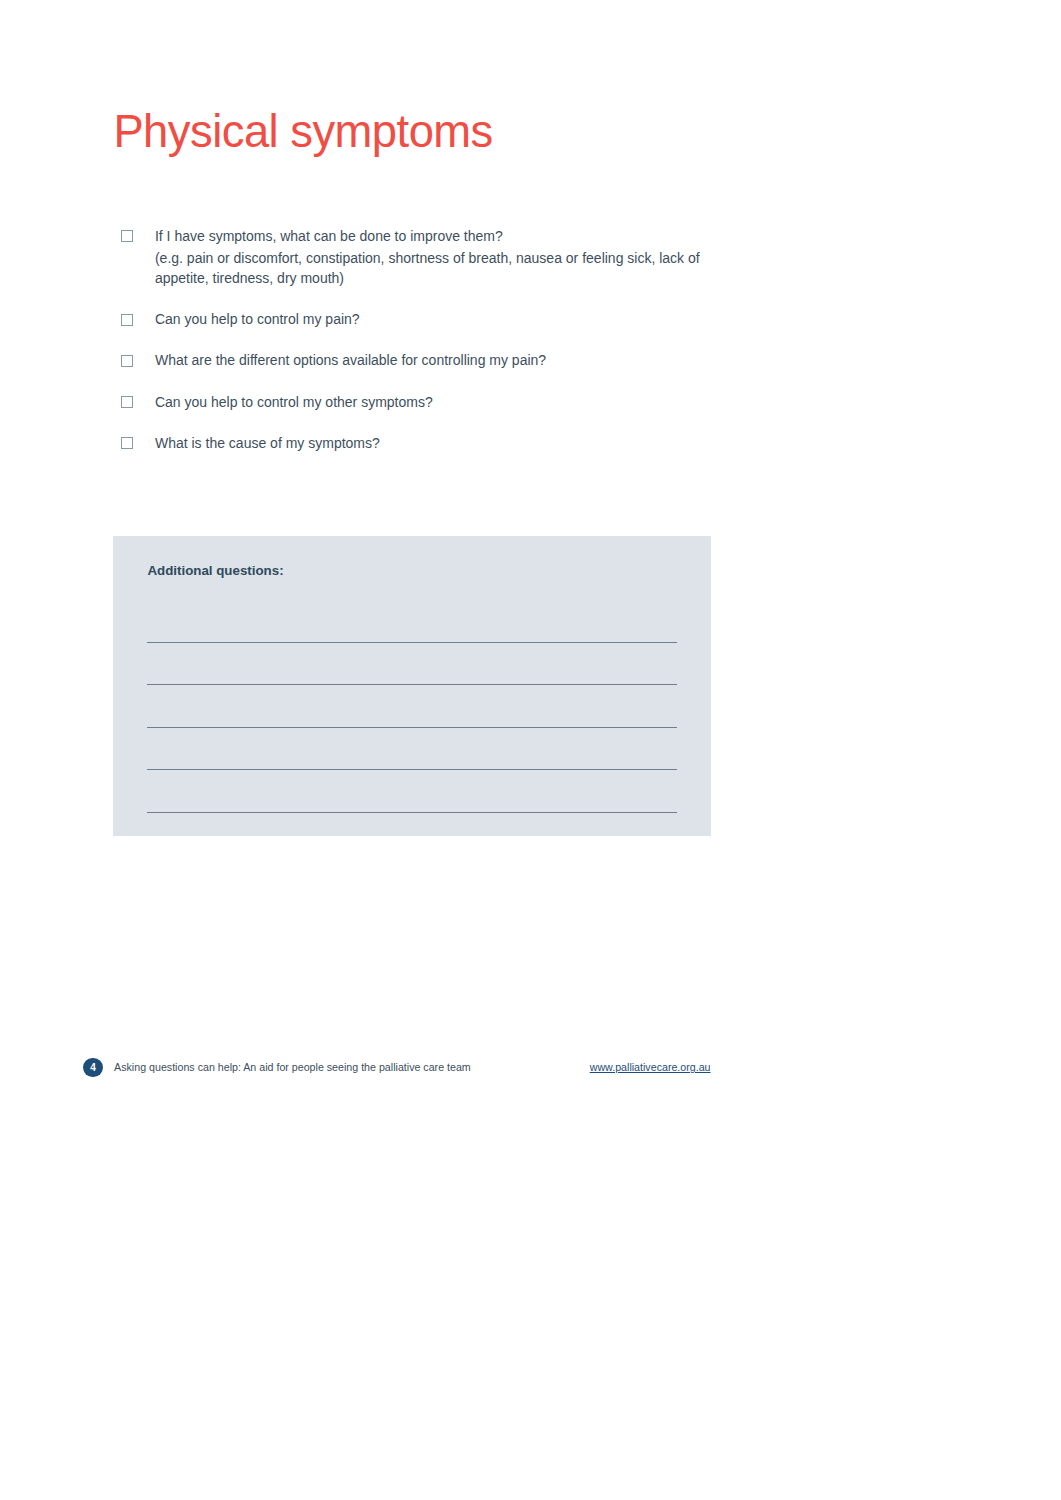Physical symptoms
If I have symptoms, what can be done to improve them? (e.g. pain or discomfort, constipation, shortness of breath, nausea or feeling sick, lack of appetite, tiredness, dry mouth)
Can you help to control my pain?
What are the different options available for controlling my pain?
Can you help to control my other symptoms?
What is the cause of my symptoms?
Additional questions:
4 Asking questions can help: An aid for people seeing the palliative care team
www.palliativecare.org.au